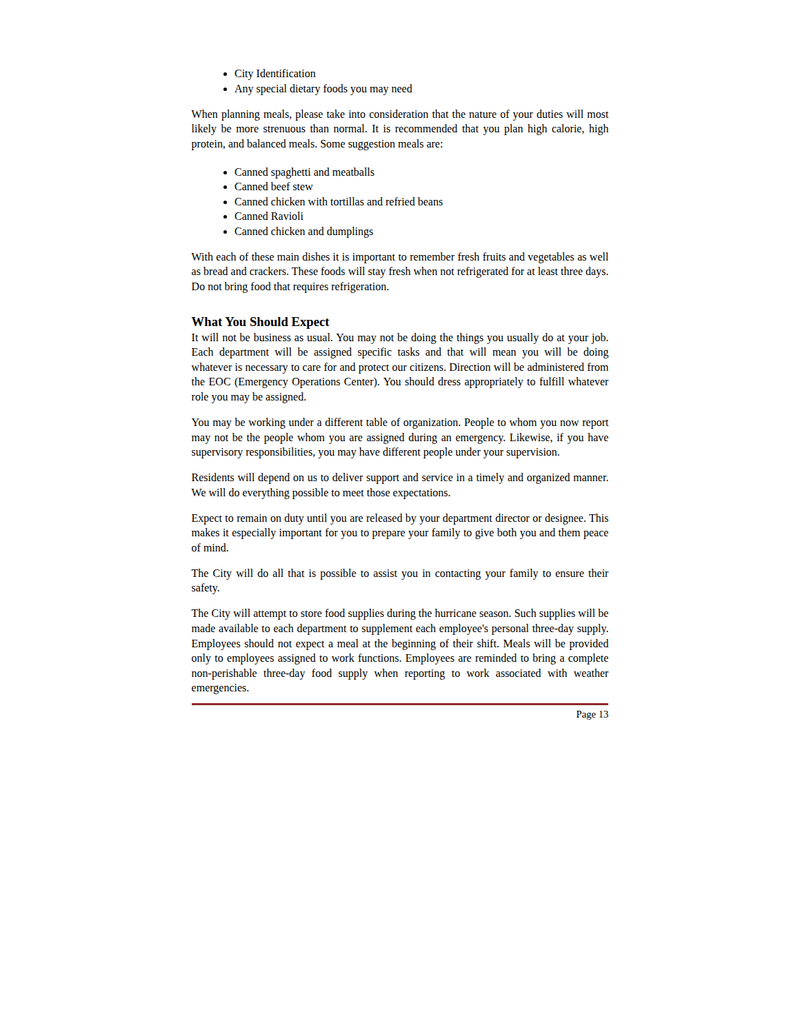City Identification
Any special dietary foods you may need
When planning meals, please take into consideration that the nature of your duties will most likely be more strenuous than normal. It is recommended that you plan high calorie, high protein, and balanced meals. Some suggestion meals are:
Canned spaghetti and meatballs
Canned beef stew
Canned chicken with tortillas and refried beans
Canned Ravioli
Canned chicken and dumplings
With each of these main dishes it is important to remember fresh fruits and vegetables as well as bread and crackers. These foods will stay fresh when not refrigerated for at least three days. Do not bring food that requires refrigeration.
What You Should Expect
It will not be business as usual. You may not be doing the things you usually do at your job. Each department will be assigned specific tasks and that will mean you will be doing whatever is necessary to care for and protect our citizens. Direction will be administered from the EOC (Emergency Operations Center). You should dress appropriately to fulfill whatever role you may be assigned.
You may be working under a different table of organization. People to whom you now report may not be the people whom you are assigned during an emergency. Likewise, if you have supervisory responsibilities, you may have different people under your supervision.
Residents will depend on us to deliver support and service in a timely and organized manner. We will do everything possible to meet those expectations.
Expect to remain on duty until you are released by your department director or designee. This makes it especially important for you to prepare your family to give both you and them peace of mind.
The City will do all that is possible to assist you in contacting your family to ensure their safety.
The City will attempt to store food supplies during the hurricane season. Such supplies will be made available to each department to supplement each employee's personal three-day supply. Employees should not expect a meal at the beginning of their shift. Meals will be provided only to employees assigned to work functions. Employees are reminded to bring a complete non-perishable three-day food supply when reporting to work associated with weather emergencies.
Page 13